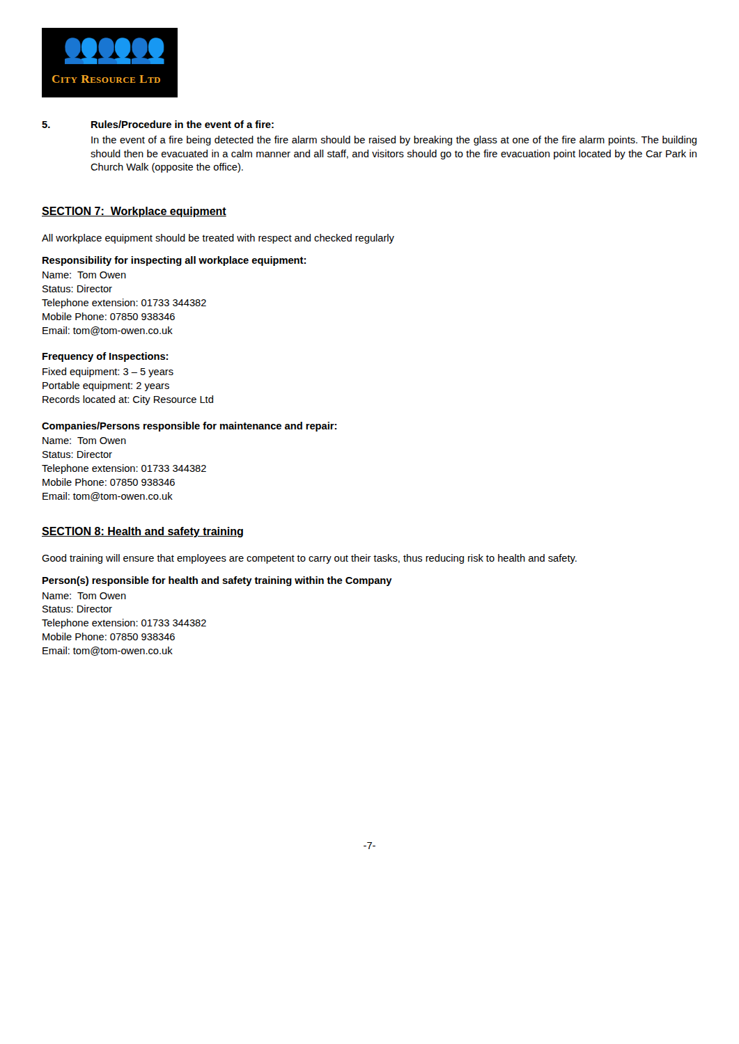👥👥👥
CITY RESOURCE LTD
5.
Rules/Procedure in the event of a fire:
In the event of a fire being detected the fire alarm should be raised by breaking the glass at one of the fire alarm points. The building should then be evacuated in a calm manner and all staff, and visitors should go to the fire evacuation point located by the Car Park in Church Walk (opposite the office).
SECTION 7: Workplace equipment
All workplace equipment should be treated with respect and checked regularly
Responsibility for inspecting all workplace equipment:
Name: Tom Owen
Status: Director
Telephone extension: 01733 344382
Mobile Phone: 07850 938346
Email: tom@tom-owen.co.uk
Frequency of Inspections:
Fixed equipment: 3 – 5 years
Portable equipment: 2 years
Records located at: City Resource Ltd
Companies/Persons responsible for maintenance and repair:
Name: Tom Owen
Status: Director
Telephone extension: 01733 344382
Mobile Phone: 07850 938346
Email: tom@tom-owen.co.uk
SECTION 8: Health and safety training
Good training will ensure that employees are competent to carry out their tasks, thus reducing risk to health and safety.
Person(s) responsible for health and safety training within the Company
Name: Tom Owen
Status: Director
Telephone extension: 01733 344382
Mobile Phone: 07850 938346
Email: tom@tom-owen.co.uk
-7-